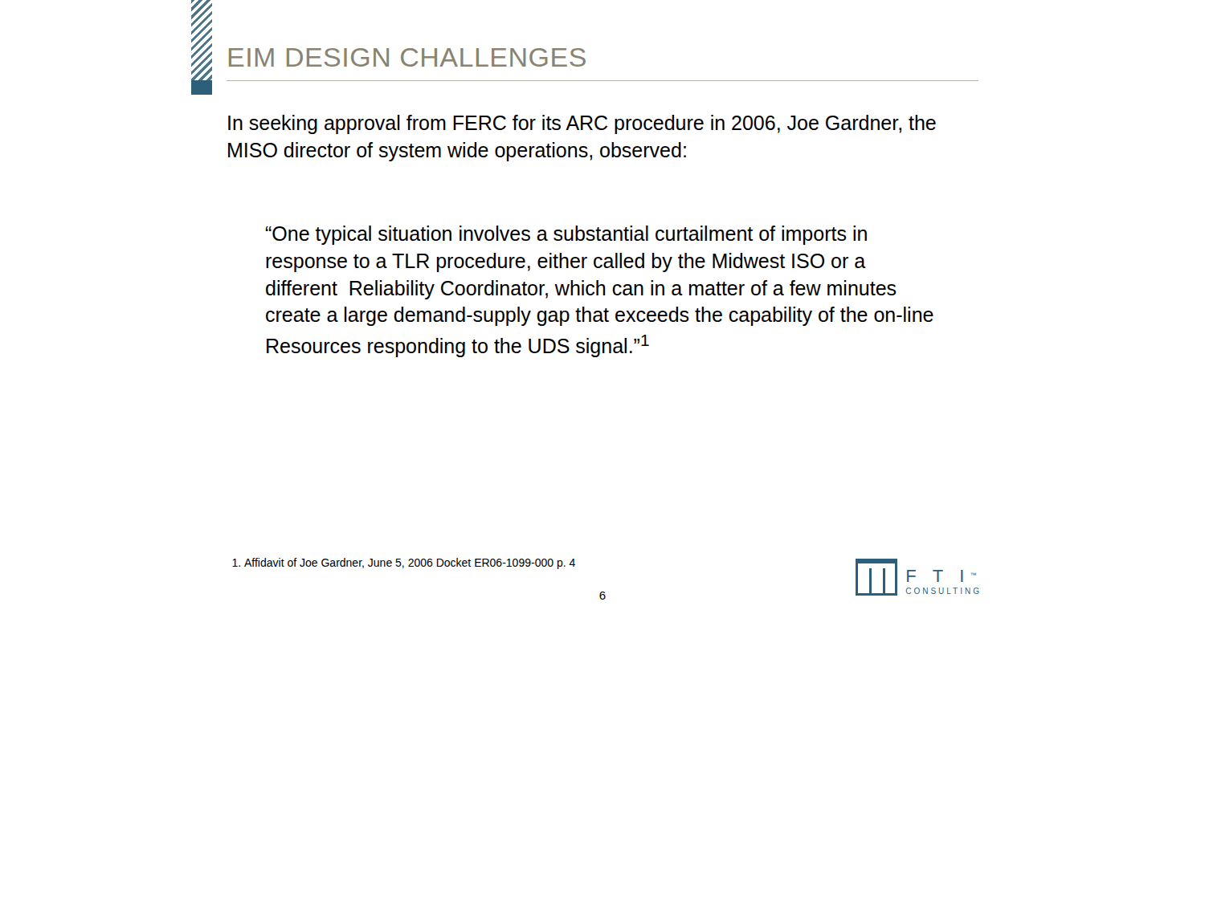EIM DESIGN CHALLENGES
In seeking approval from FERC for its ARC procedure in 2006, Joe Gardner, the MISO director of system wide operations, observed:
“One typical situation involves a substantial curtailment of imports in response to a TLR procedure, either called by the Midwest ISO or a different Reliability Coordinator, which can in a matter of a few minutes create a large demand-supply gap that exceeds the capability of the on-line Resources responding to the UDS signal.”1
Affidavit of Joe Gardner, June 5, 2006 Docket ER06-1099-000 p. 4
6
F T I™ CONSULTING